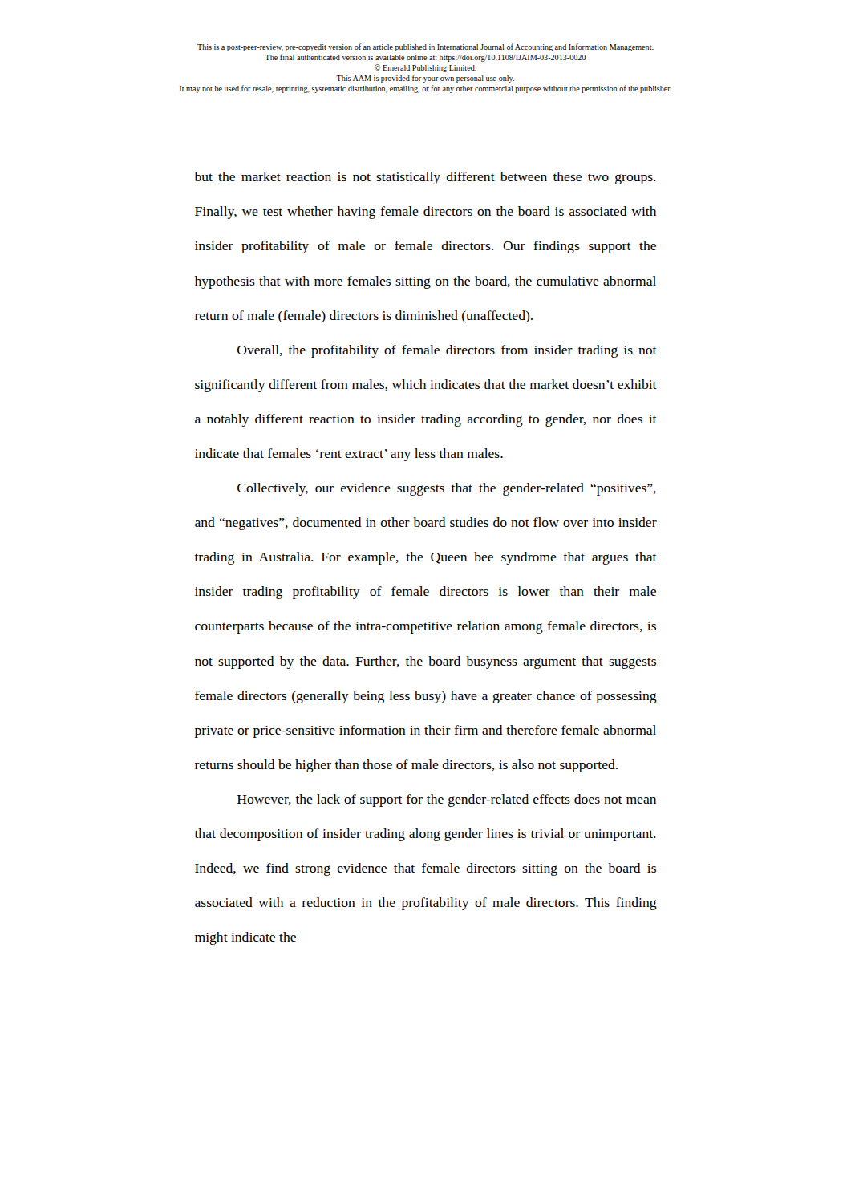This is a post-peer-review, pre-copyedit version of an article published in International Journal of Accounting and Information Management.
The final authenticated version is available online at: https://doi.org/10.1108/IJAIM-03-2013-0020
© Emerald Publishing Limited.
This AAM is provided for your own personal use only.
It may not be used for resale, reprinting, systematic distribution, emailing, or for any other commercial purpose without the permission of the publisher.
but the market reaction is not statistically different between these two groups. Finally, we test whether having female directors on the board is associated with insider profitability of male or female directors. Our findings support the hypothesis that with more females sitting on the board, the cumulative abnormal return of male (female) directors is diminished (unaffected).
Overall, the profitability of female directors from insider trading is not significantly different from males, which indicates that the market doesn’t exhibit a notably different reaction to insider trading according to gender, nor does it indicate that females ‘rent extract’ any less than males.
Collectively, our evidence suggests that the gender-related “positives”, and “negatives”, documented in other board studies do not flow over into insider trading in Australia. For example, the Queen bee syndrome that argues that insider trading profitability of female directors is lower than their male counterparts because of the intra-competitive relation among female directors, is not supported by the data. Further, the board busyness argument that suggests female directors (generally being less busy) have a greater chance of possessing private or price-sensitive information in their firm and therefore female abnormal returns should be higher than those of male directors, is also not supported.
However, the lack of support for the gender-related effects does not mean that decomposition of insider trading along gender lines is trivial or unimportant. Indeed, we find strong evidence that female directors sitting on the board is associated with a reduction in the profitability of male directors. This finding might indicate the